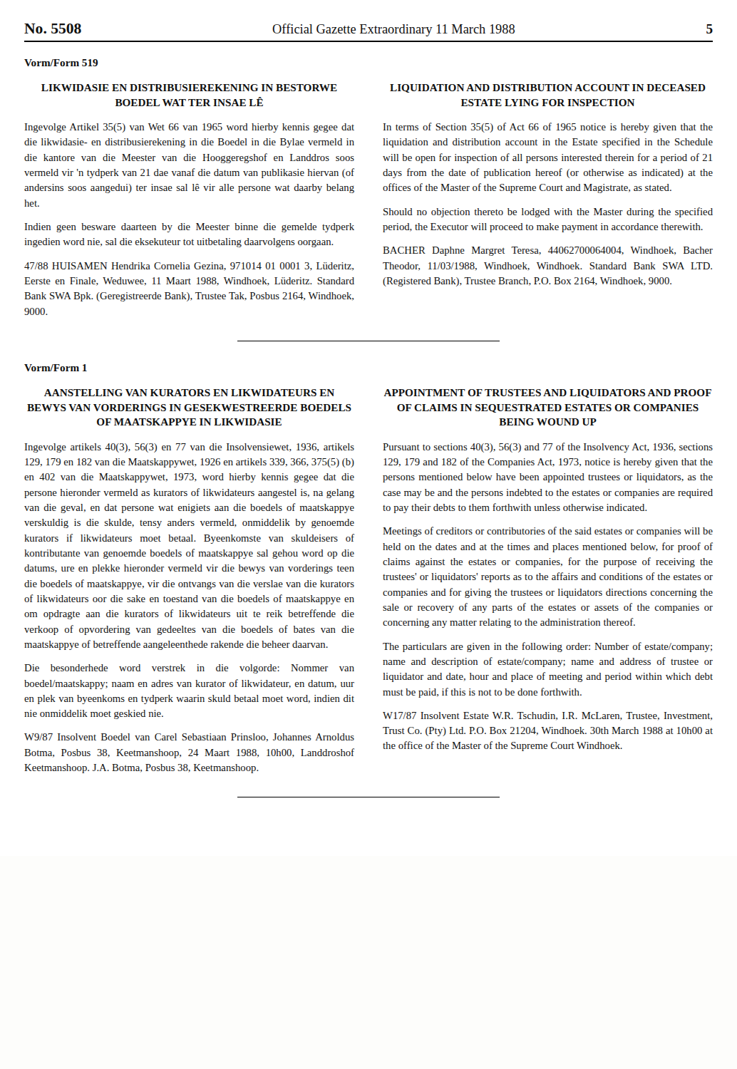No. 5508
Official Gazette Extraordinary 11 March 1988
5
Vorm/Form 519
Likwidasie en Distribusierekening in Bestorwe Boedel wat ter Insae lê
Ingevolge Artikel 35(5) van Wet 66 van 1965 word hierby kennis gegee dat die likwidasie- en distribusierekening in die Boedel in die Bylae vermeld in die kantore van die Meester van die Hooggeregshof en Landdros soos vermeld vir 'n tydperk van 21 dae vanaf die datum van publikasie hiervan (of andersins soos aangedui) ter insae sal lê vir alle persone wat daarby belang het.
Indien geen besware daarteen by die Meester binne die gemelde tydperk ingedien word nie, sal die eksekuteur tot uitbetaling daarvolgens oorgaan.
47/88 HUISAMEN Hendrika Cornelia Gezina, 971014 01 0001 3, Lüderitz, Eerste en Finale, Weduwee, 11 Maart 1988, Windhoek, Lüderitz. Standard Bank SWA Bpk. (Geregistreerde Bank), Trustee Tak, Posbus 2164, Windhoek, 9000.
Liquidation and Distribution Account in Deceased Estate Lying for Inspection
In terms of Section 35(5) of Act 66 of 1965 notice is hereby given that the liquidation and distribution account in the Estate specified in the Schedule will be open for inspection of all persons interested therein for a period of 21 days from the date of publication hereof (or otherwise as indicated) at the offices of the Master of the Supreme Court and Magistrate, as stated.
Should no objection thereto be lodged with the Master during the specified period, the Executor will proceed to make payment in accordance therewith.
BACHER Daphne Margret Teresa, 44062700064004, Windhoek, Bacher Theodor, 11/03/1988, Windhoek, Windhoek. Standard Bank SWA LTD. (Registered Bank), Trustee Branch, P.O. Box 2164, Windhoek, 9000.
Vorm/Form 1
Aanstelling van Kurators en Likwidateurs en Bewys van Vorderings in Gesekwestreerde Boedels of Maatskappye in Likwidasie
Ingevolge artikels 40(3), 56(3) en 77 van die Insolvensiewet, 1936, artikels 129, 179 en 182 van die Maatskappywet, 1926 en artikels 339, 366, 375(5) (b) en 402 van die Maatskappywet, 1973, word hierby kennis gegee dat die persone hieronder vermeld as kurators of likwidateurs aangestel is, na gelang van die geval, en dat persone wat enigiets aan die boedels of maatskappye verskuldig is die skulde, tensy anders vermeld, onmiddelik by genoemde kurators if likwidateurs moet betaal. Byeenkomste van skuldeisers of kontributante van genoemde boedels of maatskappye sal gehou word op die datums, ure en plekke hieronder vermeld vir die bewys van vorderings teen die boedels of maatskappye, vir die ontvangs van die verslae van die kurators of likwidateurs oor die sake en toestand van die boedels of maatskappye en om opdragte aan die kurators of likwidateurs uit te reik betreffende die verkoop of opvordering van gedeeltes van die boedels of bates van die maatskappye of betreffende aangeleenthede rakende die beheer daarvan.
Die besonderhede word verstrek in die volgorde: Nommer van boedel/maatskappy; naam en adres van kurator of likwidateur, en datum, uur en plek van byeenkoms en tydperk waarin skuld betaal moet word, indien dit nie onmiddelik moet geskied nie.
W9/87 Insolvent Boedel van Carel Sebastiaan Prinsloo, Johannes Arnoldus Botma, Posbus 38, Keetmanshoop, 24 Maart 1988, 10h00, Landdroshof Keetmanshoop. J.A. Botma, Posbus 38, Keetmanshoop.
Appointment of Trustees and Liquidators and Proof of Claims in Sequestrated Estates or Companies being Wound Up
Pursuant to sections 40(3), 56(3) and 77 of the Insolvency Act, 1936, sections 129, 179 and 182 of the Companies Act, 1973, notice is hereby given that the persons mentioned below have been appointed trustees or liquidators, as the case may be and the persons indebted to the estates or companies are required to pay their debts to them forthwith unless otherwise indicated.
Meetings of creditors or contributories of the said estates or companies will be held on the dates and at the times and places mentioned below, for proof of claims against the estates or companies, for the purpose of receiving the trustees' or liquidators' reports as to the affairs and conditions of the estates or companies and for giving the trustees or liquidators directions concerning the sale or recovery of any parts of the estates or assets of the companies or concerning any matter relating to the administration thereof.
The particulars are given in the following order: Number of estate/company; name and description of estate/company; name and address of trustee or liquidator and date, hour and place of meeting and period within which debt must be paid, if this is not to be done forthwith.
W17/87 Insolvent Estate W.R. Tschudin, I.R. McLaren, Trustee, Investment, Trust Co. (Pty) Ltd. P.O. Box 21204, Windhoek. 30th March 1988 at 10h00 at the office of the Master of the Supreme Court Windhoek.